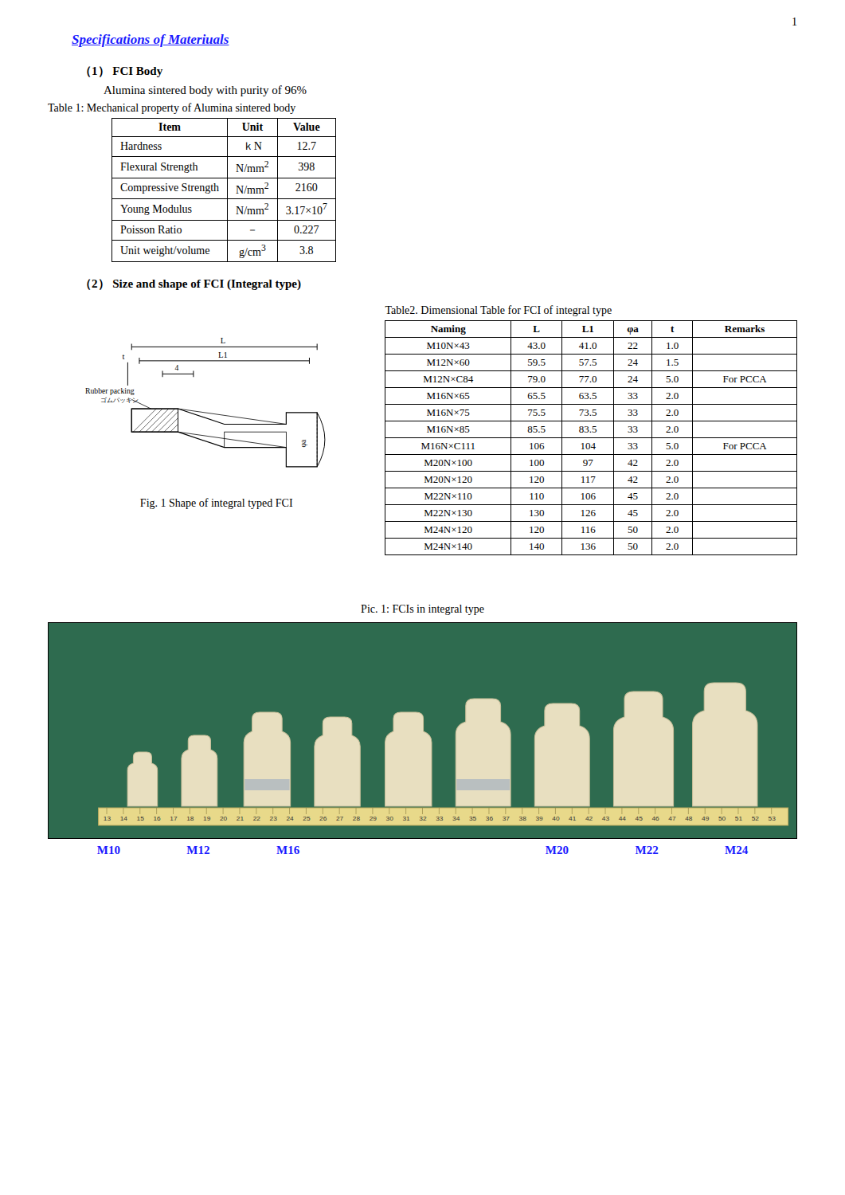1
Specifications of Materiuals
（1） FCI Body
Alumina sintered body with purity of 96%
Table 1: Mechanical property of Alumina sintered body
| Item | Unit | Value |
| --- | --- | --- |
| Hardness | ｋN | 12.7 |
| Flexural Strength | N/mm 2 | 398 |
| Compressive Strength | N/mm 2 | 2160 |
| Young Modulus | N/mm 2 | 3.17×10 7 |
| Poisson Ratio | － | 0.227 |
| Unit weight/volume | g/cm 3 | 3.8 |
（2） Size and shape of FCI (Integral type)
L L1 4 t Rubber packing ゴムパッキン φa
Fig. 1 Shape of integral typed FCI
Table2. Dimensional Table for FCI of integral type
| Naming | L | L1 | φa | t | Remarks |
| --- | --- | --- | --- | --- | --- |
| M10N×43 | 43.0 | 41.0 | 22 | 1.0 | |
| M12N×60 | 59.5 | 57.5 | 24 | 1.5 | |
| M12N×C84 | 79.0 | 77.0 | 24 | 5.0 | For PCCA |
| M16N×65 | 65.5 | 63.5 | 33 | 2.0 | |
| M16N×75 | 75.5 | 73.5 | 33 | 2.0 | |
| M16N×85 | 85.5 | 83.5 | 33 | 2.0 | |
| M16N×C111 | 106 | 104 | 33 | 5.0 | For PCCA |
| M20N×100 | 100 | 97 | 42 | 2.0 | |
| M20N×120 | 120 | 117 | 42 | 2.0 | |
| M22N×110 | 110 | 106 | 45 | 2.0 | |
| M22N×130 | 130 | 126 | 45 | 2.0 | |
| M24N×120 | 120 | 116 | 50 | 2.0 | |
| M24N×140 | 140 | 136 | 50 | 2.0 | |
Pic. 1: FCIs in integral type
131415 161718 192021 222324 252627 282930 313233 343536 373839 404142 434445 464748 495051 5253
M10 M12 M16 M20 M22 M24